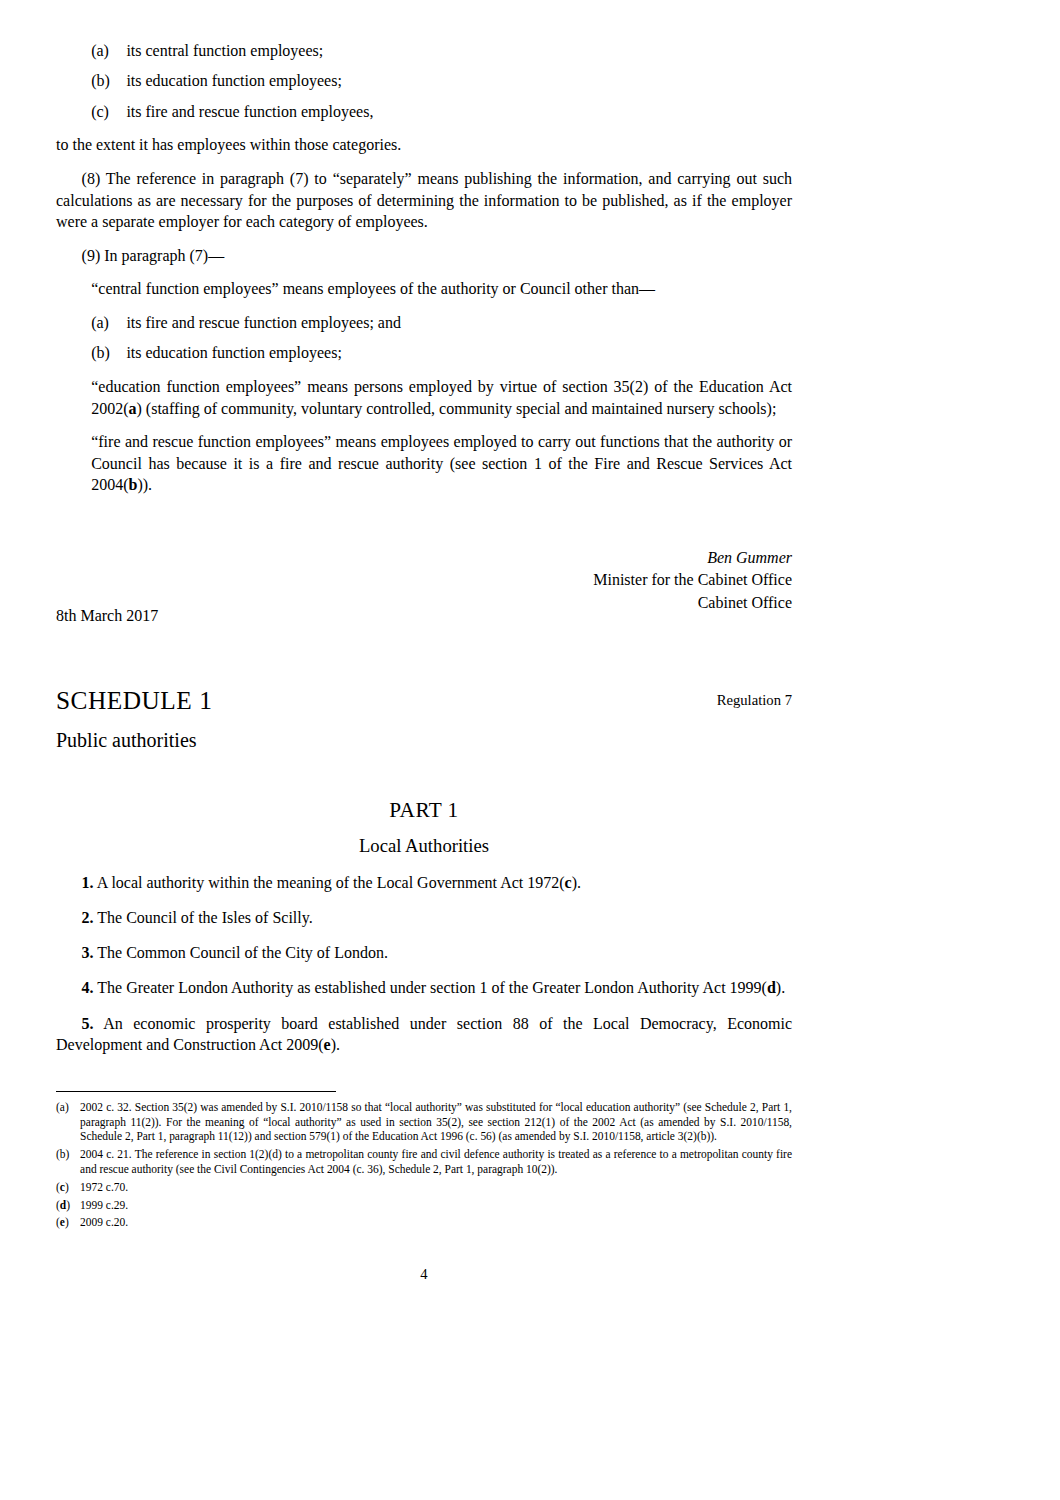(a) its central function employees;
(b) its education function employees;
(c) its fire and rescue function employees,
to the extent it has employees within those categories.
(8) The reference in paragraph (7) to “separately” means publishing the information, and carrying out such calculations as are necessary for the purposes of determining the information to be published, as if the employer were a separate employer for each category of employees.
(9) In paragraph (7)—
“central function employees” means employees of the authority or Council other than—
(a) its fire and rescue function employees; and
(b) its education function employees;
“education function employees” means persons employed by virtue of section 35(2) of the Education Act 2002(a) (staffing of community, voluntary controlled, community special and maintained nursery schools);
“fire and rescue function employees” means employees employed to carry out functions that the authority or Council has because it is a fire and rescue authority (see section 1 of the Fire and Rescue Services Act 2004(b)).
Ben Gummer
Minister for the Cabinet Office
Cabinet Office
8th March 2017
Regulation 7
SCHEDULE 1
Public authorities
PART 1
Local Authorities
1. A local authority within the meaning of the Local Government Act 1972(c).
2. The Council of the Isles of Scilly.
3. The Common Council of the City of London.
4. The Greater London Authority as established under section 1 of the Greater London Authority Act 1999(d).
5. An economic prosperity board established under section 88 of the Local Democracy, Economic Development and Construction Act 2009(e).
(a) 2002 c. 32. Section 35(2) was amended by S.I. 2010/1158 so that “local authority” was substituted for “local education authority” (see Schedule 2, Part 1, paragraph 11(2)). For the meaning of “local authority” as used in section 35(2), see section 212(1) of the 2002 Act (as amended by S.I. 2010/1158, Schedule 2, Part 1, paragraph 11(12)) and section 579(1) of the Education Act 1996 (c. 56) (as amended by S.I. 2010/1158, article 3(2)(b)).
(b) 2004 c. 21. The reference in section 1(2)(d) to a metropolitan county fire and civil defence authority is treated as a reference to a metropolitan county fire and rescue authority (see the Civil Contingencies Act 2004 (c. 36), Schedule 2, Part 1, paragraph 10(2)).
(c) 1972 c.70.
(d) 1999 c.29.
(e) 2009 c.20.
4